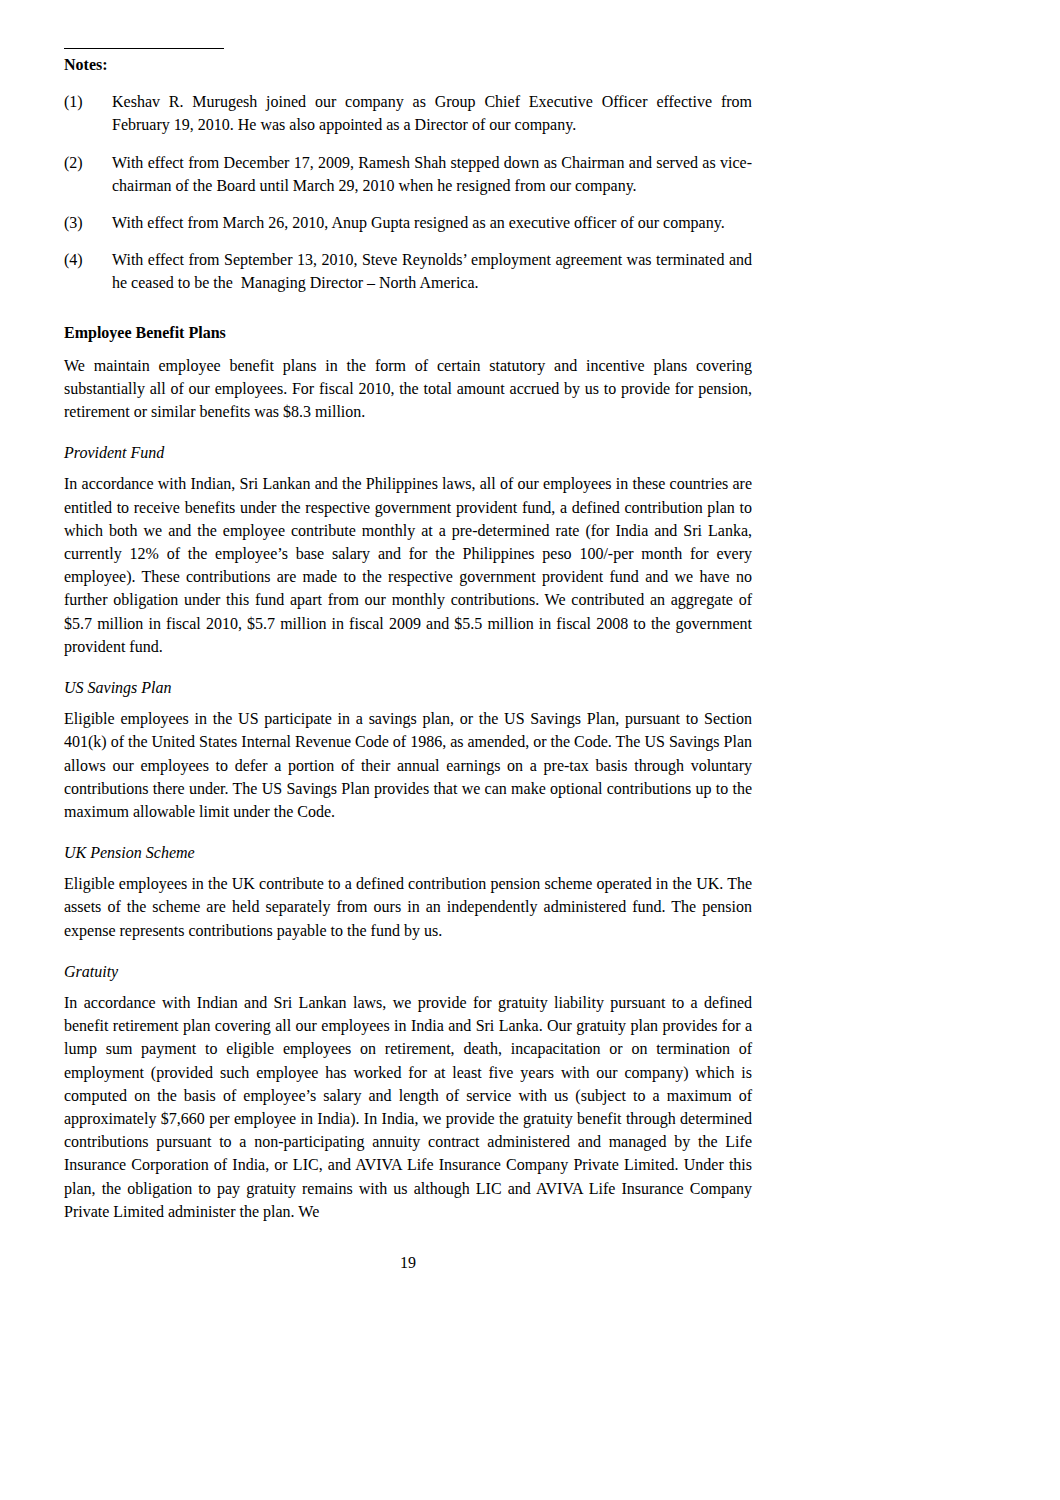Notes:
(1) Keshav R. Murugesh joined our company as Group Chief Executive Officer effective from February 19, 2010. He was also appointed as a Director of our company.
(2) With effect from December 17, 2009, Ramesh Shah stepped down as Chairman and served as vice-chairman of the Board until March 29, 2010 when he resigned from our company.
(3) With effect from March 26, 2010, Anup Gupta resigned as an executive officer of our company.
(4) With effect from September 13, 2010, Steve Reynolds’ employment agreement was terminated and he ceased to be the Managing Director – North America.
Employee Benefit Plans
We maintain employee benefit plans in the form of certain statutory and incentive plans covering substantially all of our employees. For fiscal 2010, the total amount accrued by us to provide for pension, retirement or similar benefits was $8.3 million.
Provident Fund
In accordance with Indian, Sri Lankan and the Philippines laws, all of our employees in these countries are entitled to receive benefits under the respective government provident fund, a defined contribution plan to which both we and the employee contribute monthly at a pre-determined rate (for India and Sri Lanka, currently 12% of the employee’s base salary and for the Philippines peso 100/-per month for every employee). These contributions are made to the respective government provident fund and we have no further obligation under this fund apart from our monthly contributions. We contributed an aggregate of $5.7 million in fiscal 2010, $5.7 million in fiscal 2009 and $5.5 million in fiscal 2008 to the government provident fund.
US Savings Plan
Eligible employees in the US participate in a savings plan, or the US Savings Plan, pursuant to Section 401(k) of the United States Internal Revenue Code of 1986, as amended, or the Code. The US Savings Plan allows our employees to defer a portion of their annual earnings on a pre-tax basis through voluntary contributions there under. The US Savings Plan provides that we can make optional contributions up to the maximum allowable limit under the Code.
UK Pension Scheme
Eligible employees in the UK contribute to a defined contribution pension scheme operated in the UK. The assets of the scheme are held separately from ours in an independently administered fund. The pension expense represents contributions payable to the fund by us.
Gratuity
In accordance with Indian and Sri Lankan laws, we provide for gratuity liability pursuant to a defined benefit retirement plan covering all our employees in India and Sri Lanka. Our gratuity plan provides for a lump sum payment to eligible employees on retirement, death, incapacitation or on termination of employment (provided such employee has worked for at least five years with our company) which is computed on the basis of employee’s salary and length of service with us (subject to a maximum of approximately $7,660 per employee in India). In India, we provide the gratuity benefit through determined contributions pursuant to a non-participating annuity contract administered and managed by the Life Insurance Corporation of India, or LIC, and AVIVA Life Insurance Company Private Limited. Under this plan, the obligation to pay gratuity remains with us although LIC and AVIVA Life Insurance Company Private Limited administer the plan. We
19